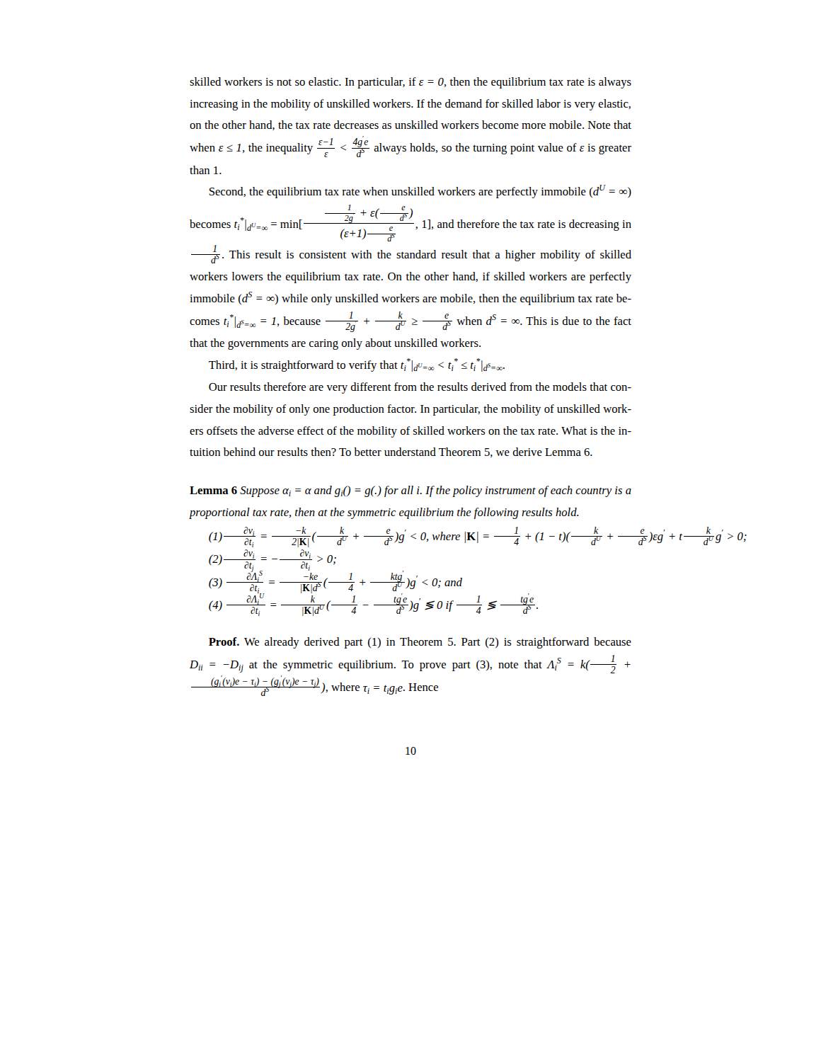skilled workers is not so elastic. In particular, if ε = 0, then the equilibrium tax rate is always increasing in the mobility of unskilled workers. If the demand for skilled labor is very elastic, on the other hand, the tax rate decreases as unskilled workers become more mobile. Note that when ε ≤ 1, the inequality ε−1 ε < 4g′e dS always holds, so the turning point value of ε is greater than 1.
Second, the equilibrium tax rate when unskilled workers are perfectly immobile (dU = ∞) becomes ti*|dU=∞ = min[12g′ + ε(edS)(ε+1) edS, 1], and therefore the tax rate is decreasing in 1 dS. This result is consistent with the standard result that a higher mobility of skilled workers lowers the equilibrium tax rate. On the other hand, if skilled workers are perfectly immobile (dS = ∞) while only unskilled workers are mobile, then the equilibrium tax rate becomes ti*|dS=∞ = 1, because 12g′ + kdU ≥ edS when dS = ∞. This is due to the fact that the governments are caring only about unskilled workers.
Third, it is straightforward to verify that ti*|dU=∞ < ti* ≤ ti*|dS=∞.
Our results therefore are very different from the results derived from the models that consider the mobility of only one production factor. In particular, the mobility of unskilled workers offsets the adverse effect of the mobility of skilled workers on the tax rate. What is the intuition behind our results then? To better understand Theorem 5, we derive Lemma 6.
Lemma 6 Suppose αi = α and gi() = g(.) for all i. If the policy instrument of each country is a proportional tax rate, then at the symmetric equilibrium the following results hold.
(1)∂vi∂ti = −k 2|K|(kdU + edS)g′ < 0, where |K| = 14 + (1 − t)(kdU + edS)εg′ + t kdU g′ > 0;
(2)∂vi∂tj = −∂vi∂ti > 0;
(3) ∂ΛiS∂ti = −ke|K|dS(14 + ktg′dU)g′ < 0; and
(4) ∂ΛiU∂ti = k|K|dU(14 − tg′e dS)g′ ≶ 0 if 14 ≶ tg′e dS.
Proof. We already derived part (1) in Theorem 5. Part (2) is straightforward because Dii = −Dij at the symmetric equilibrium. To prove part (3), note that ΛiS = k(12 + (gi′(vi)e − τi) − (gj′(vj)e − τj) dS), where τi = tigie. Hence
10